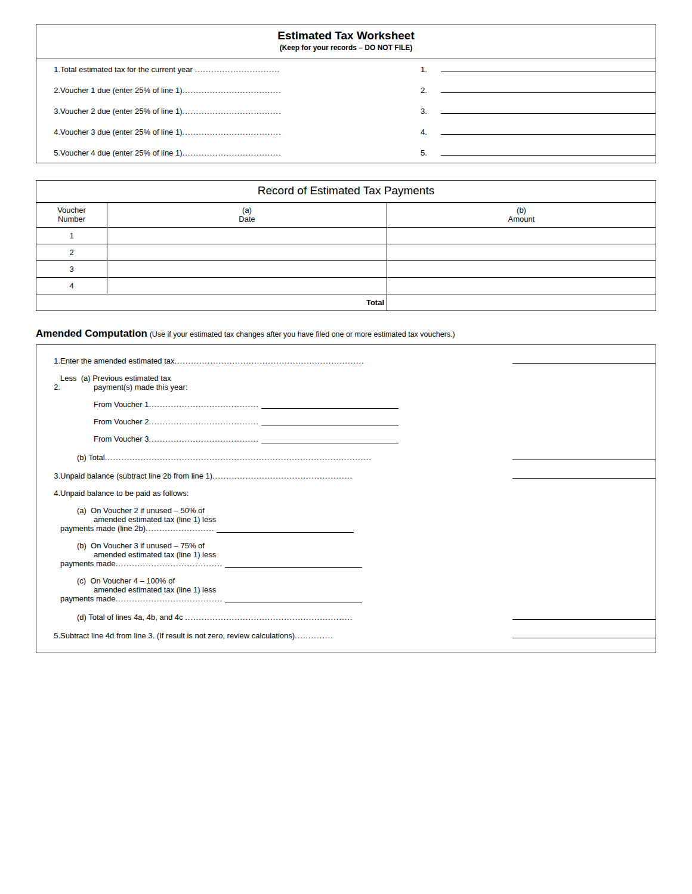Estimated Tax Worksheet
(Keep for your records – DO NOT FILE)
| 1. | Total estimated tax for the current year ............................... | 1. | |
| 2. | Voucher 1 due (enter 25% of line 1) .................................... | 2. | |
| 3. | Voucher 2 due (enter 25% of line 1) .................................... | 3. | |
| 4. | Voucher 3 due (enter 25% of line 1) .................................... | 4. | |
| 5. | Voucher 4 due (enter 25% of line 1) .................................... | 5. | |
Record of Estimated Tax Payments
| Voucher Number | (a) Date | (b) Amount |
| --- | --- | --- |
| 1 | | |
| 2 | | |
| 3 | | |
| 4 | | |
| Total | |
Amended Computation (Use if your estimated tax changes after you have filed one or more estimated tax vouchers.)
| 1. | Enter the amended estimated tax ..................................................................... | |
| 2. | Less (a) Previous estimated tax payment(s) made this year: | |
| | From Voucher 1 ........................................ | |
| | From Voucher 2 ........................................ | |
| | From Voucher 3 ........................................ | |
| | (b) Total ................................................................................................. | |
| 3. | Unpaid balance (subtract line 2b from line 1) ................................................... | |
| 4. | Unpaid balance to be paid as follows: | |
| | (a) On Voucher 2 if unused – 50% of amended estimated tax (line 1) less payments made (line 2b) ......................... | |
| | (b) On Voucher 3 if unused – 75% of amended estimated tax (line 1) less payments made ....................................... | |
| | (c) On Voucher 4 – 100% of amended estimated tax (line 1) less payments made ....................................... | |
| | (d) Total of lines 4a, 4b, and 4c ............................................................. | |
| 5. | Subtract line 4d from line 3. (If result is not zero, review calculations) .............. | |